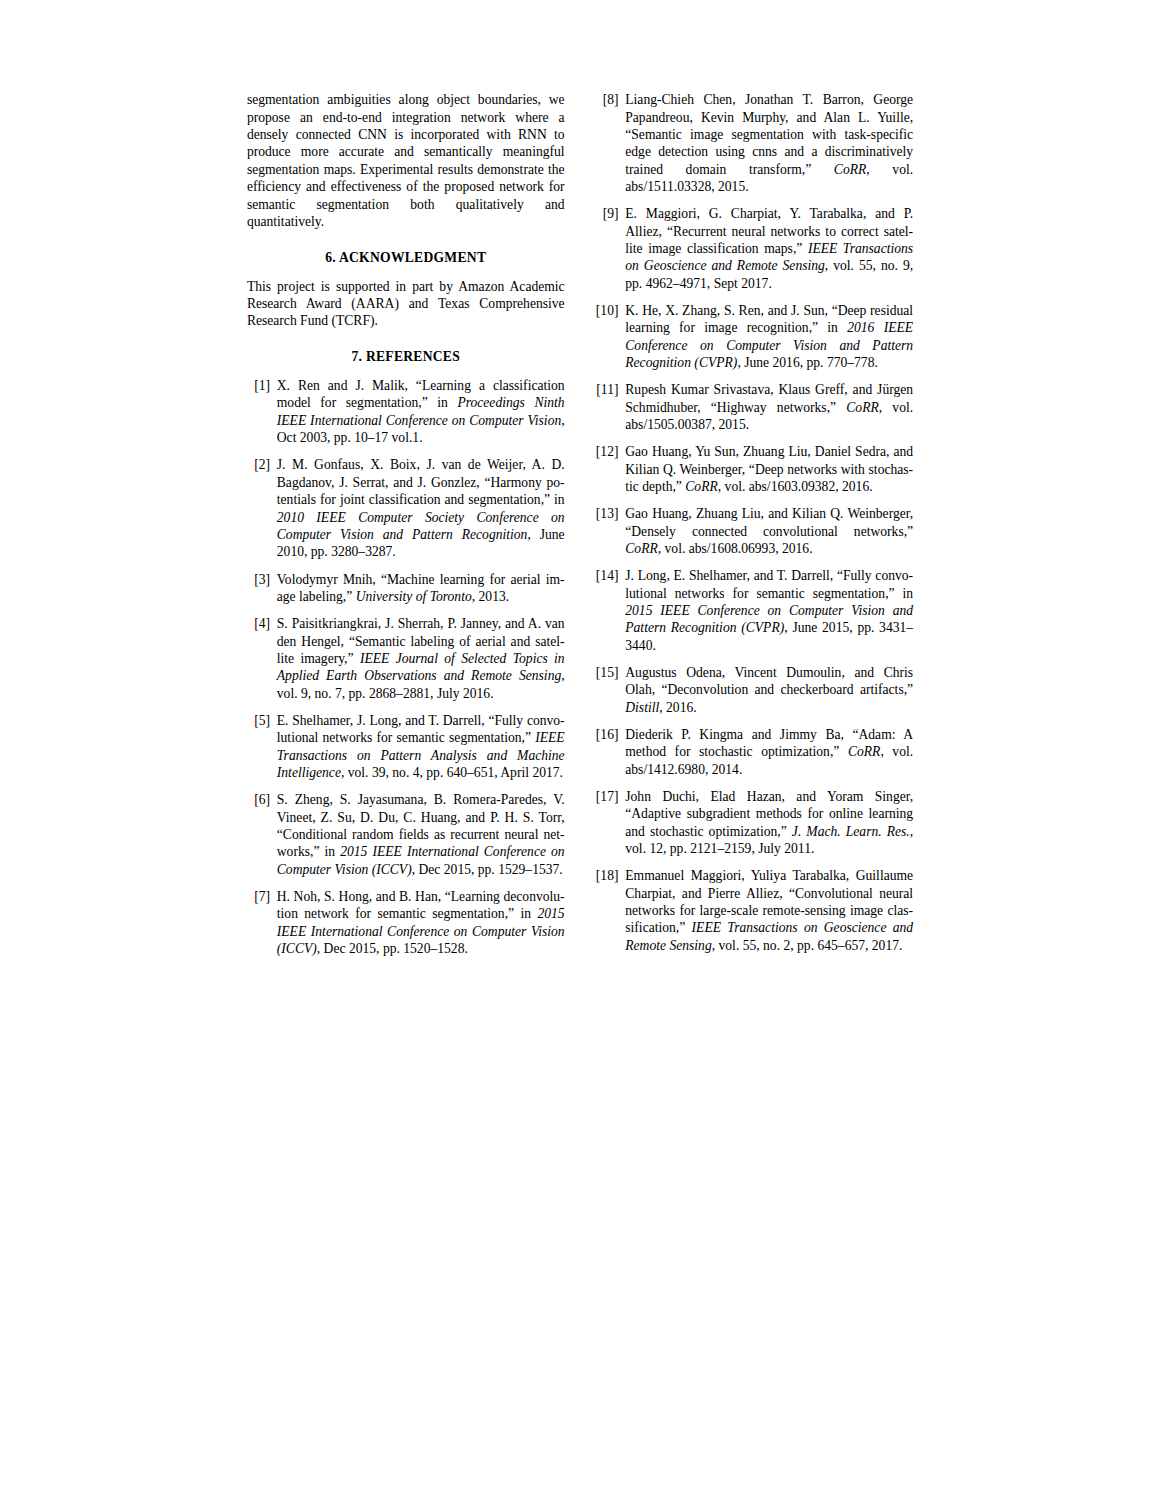segmentation ambiguities along object boundaries, we propose an end-to-end integration network where a densely connected CNN is incorporated with RNN to produce more accurate and semantically meaningful segmentation maps. Experimental results demonstrate the efficiency and effectiveness of the proposed network for semantic segmentation both qualitatively and quantitatively.
6. ACKNOWLEDGMENT
This project is supported in part by Amazon Academic Research Award (AARA) and Texas Comprehensive Research Fund (TCRF).
7. REFERENCES
[1] X. Ren and J. Malik, “Learning a classification model for segmentation,” in Proceedings Ninth IEEE International Conference on Computer Vision, Oct 2003, pp. 10–17 vol.1.
[2] J. M. Gonfaus, X. Boix, J. van de Weijer, A. D. Bagdanov, J. Serrat, and J. Gonzlez, “Harmony potentials for joint classification and segmentation,” in 2010 IEEE Computer Society Conference on Computer Vision and Pattern Recognition, June 2010, pp. 3280–3287.
[3] Volodymyr Mnih, “Machine learning for aerial image labeling,” University of Toronto, 2013.
[4] S. Paisitkriangkrai, J. Sherrah, P. Janney, and A. van den Hengel, “Semantic labeling of aerial and satellite imagery,” IEEE Journal of Selected Topics in Applied Earth Observations and Remote Sensing, vol. 9, no. 7, pp. 2868–2881, July 2016.
[5] E. Shelhamer, J. Long, and T. Darrell, “Fully convolutional networks for semantic segmentation,” IEEE Transactions on Pattern Analysis and Machine Intelligence, vol. 39, no. 4, pp. 640–651, April 2017.
[6] S. Zheng, S. Jayasumana, B. Romera-Paredes, V. Vineet, Z. Su, D. Du, C. Huang, and P. H. S. Torr, “Conditional random fields as recurrent neural networks,” in 2015 IEEE International Conference on Computer Vision (ICCV), Dec 2015, pp. 1529–1537.
[7] H. Noh, S. Hong, and B. Han, “Learning deconvolution network for semantic segmentation,” in 2015 IEEE International Conference on Computer Vision (ICCV), Dec 2015, pp. 1520–1528.
[8] Liang-Chieh Chen, Jonathan T. Barron, George Papandreou, Kevin Murphy, and Alan L. Yuille, “Semantic image segmentation with task-specific edge detection using cnns and a discriminatively trained domain transform,” CoRR, vol. abs/1511.03328, 2015.
[9] E. Maggiori, G. Charpiat, Y. Tarabalka, and P. Alliez, “Recurrent neural networks to correct satellite image classification maps,” IEEE Transactions on Geoscience and Remote Sensing, vol. 55, no. 9, pp. 4962–4971, Sept 2017.
[10] K. He, X. Zhang, S. Ren, and J. Sun, “Deep residual learning for image recognition,” in 2016 IEEE Conference on Computer Vision and Pattern Recognition (CVPR), June 2016, pp. 770–778.
[11] Rupesh Kumar Srivastava, Klaus Greff, and Jürgen Schmidhuber, “Highway networks,” CoRR, vol. abs/1505.00387, 2015.
[12] Gao Huang, Yu Sun, Zhuang Liu, Daniel Sedra, and Kilian Q. Weinberger, “Deep networks with stochastic depth,” CoRR, vol. abs/1603.09382, 2016.
[13] Gao Huang, Zhuang Liu, and Kilian Q. Weinberger, “Densely connected convolutional networks,” CoRR, vol. abs/1608.06993, 2016.
[14] J. Long, E. Shelhamer, and T. Darrell, “Fully convolutional networks for semantic segmentation,” in 2015 IEEE Conference on Computer Vision and Pattern Recognition (CVPR), June 2015, pp. 3431–3440.
[15] Augustus Odena, Vincent Dumoulin, and Chris Olah, “Deconvolution and checkerboard artifacts,” Distill, 2016.
[16] Diederik P. Kingma and Jimmy Ba, “Adam: A method for stochastic optimization,” CoRR, vol. abs/1412.6980, 2014.
[17] John Duchi, Elad Hazan, and Yoram Singer, “Adaptive subgradient methods for online learning and stochastic optimization,” J. Mach. Learn. Res., vol. 12, pp. 2121–2159, July 2011.
[18] Emmanuel Maggiori, Yuliya Tarabalka, Guillaume Charpiat, and Pierre Alliez, “Convolutional neural networks for large-scale remote-sensing image classification,” IEEE Transactions on Geoscience and Remote Sensing, vol. 55, no. 2, pp. 645–657, 2017.